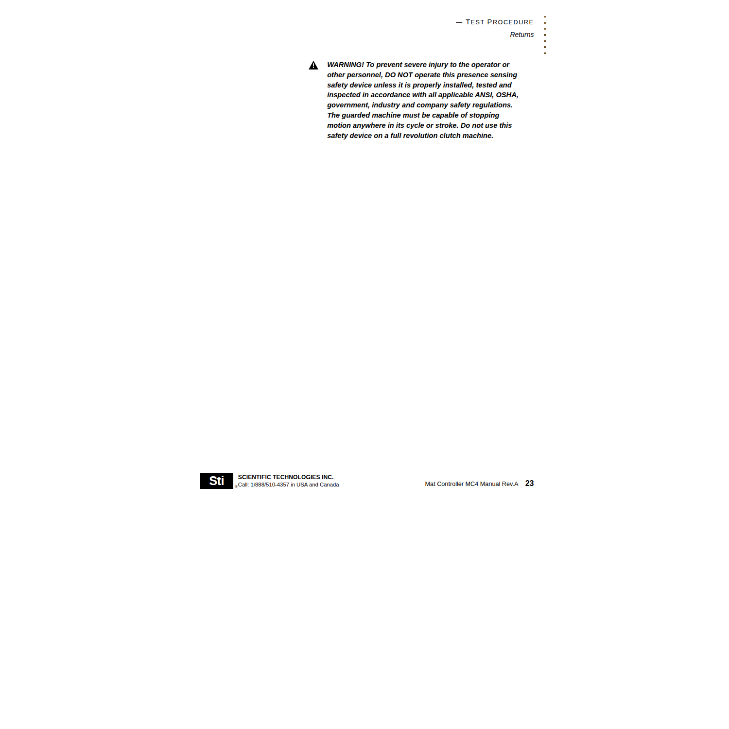— Test Procedure
Returns
WARNING! To prevent severe injury to the operator or other personnel, DO NOT operate this presence sensing safety device unless it is properly installed, tested and inspected in accordance with all applicable ANSI, OSHA, government, industry and company safety regulations. The guarded machine must be capable of stopping motion anywhere in its cycle or stroke. Do not use this safety device on a full revolution clutch machine.
Sti®
SCIENTIFIC TECHNOLOGIES INC.
Call: 1/888/510-4357 in USA and Canada
Mat Controller MC4 Manual Rev.A 23